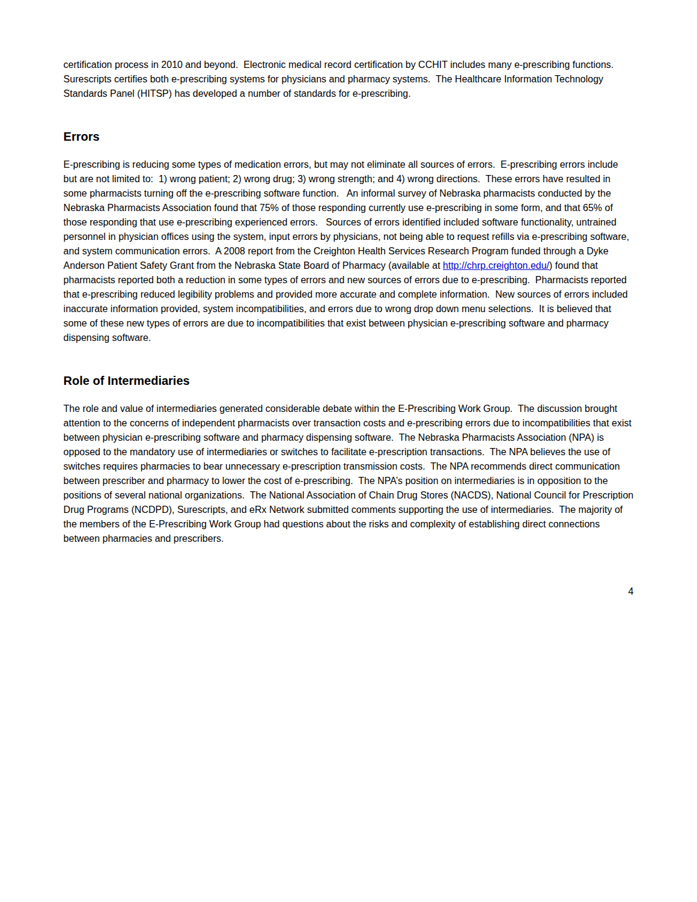certification process in 2010 and beyond. Electronic medical record certification by CCHIT includes many e-prescribing functions. Surescripts certifies both e-prescribing systems for physicians and pharmacy systems. The Healthcare Information Technology Standards Panel (HITSP) has developed a number of standards for e-prescribing.
Errors
E-prescribing is reducing some types of medication errors, but may not eliminate all sources of errors. E-prescribing errors include but are not limited to: 1) wrong patient; 2) wrong drug; 3) wrong strength; and 4) wrong directions. These errors have resulted in some pharmacists turning off the e-prescribing software function. An informal survey of Nebraska pharmacists conducted by the Nebraska Pharmacists Association found that 75% of those responding currently use e-prescribing in some form, and that 65% of those responding that use e-prescribing experienced errors. Sources of errors identified included software functionality, untrained personnel in physician offices using the system, input errors by physicians, not being able to request refills via e-prescribing software, and system communication errors. A 2008 report from the Creighton Health Services Research Program funded through a Dyke Anderson Patient Safety Grant from the Nebraska State Board of Pharmacy (available at http://chrp.creighton.edu/) found that pharmacists reported both a reduction in some types of errors and new sources of errors due to e-prescribing. Pharmacists reported that e-prescribing reduced legibility problems and provided more accurate and complete information. New sources of errors included inaccurate information provided, system incompatibilities, and errors due to wrong drop down menu selections. It is believed that some of these new types of errors are due to incompatibilities that exist between physician e-prescribing software and pharmacy dispensing software.
Role of Intermediaries
The role and value of intermediaries generated considerable debate within the E-Prescribing Work Group. The discussion brought attention to the concerns of independent pharmacists over transaction costs and e-prescribing errors due to incompatibilities that exist between physician e-prescribing software and pharmacy dispensing software. The Nebraska Pharmacists Association (NPA) is opposed to the mandatory use of intermediaries or switches to facilitate e-prescription transactions. The NPA believes the use of switches requires pharmacies to bear unnecessary e-prescription transmission costs. The NPA recommends direct communication between prescriber and pharmacy to lower the cost of e-prescribing. The NPA’s position on intermediaries is in opposition to the positions of several national organizations. The National Association of Chain Drug Stores (NACDS), National Council for Prescription Drug Programs (NCDPD), Surescripts, and eRx Network submitted comments supporting the use of intermediaries. The majority of the members of the E-Prescribing Work Group had questions about the risks and complexity of establishing direct connections between pharmacies and prescribers.
4